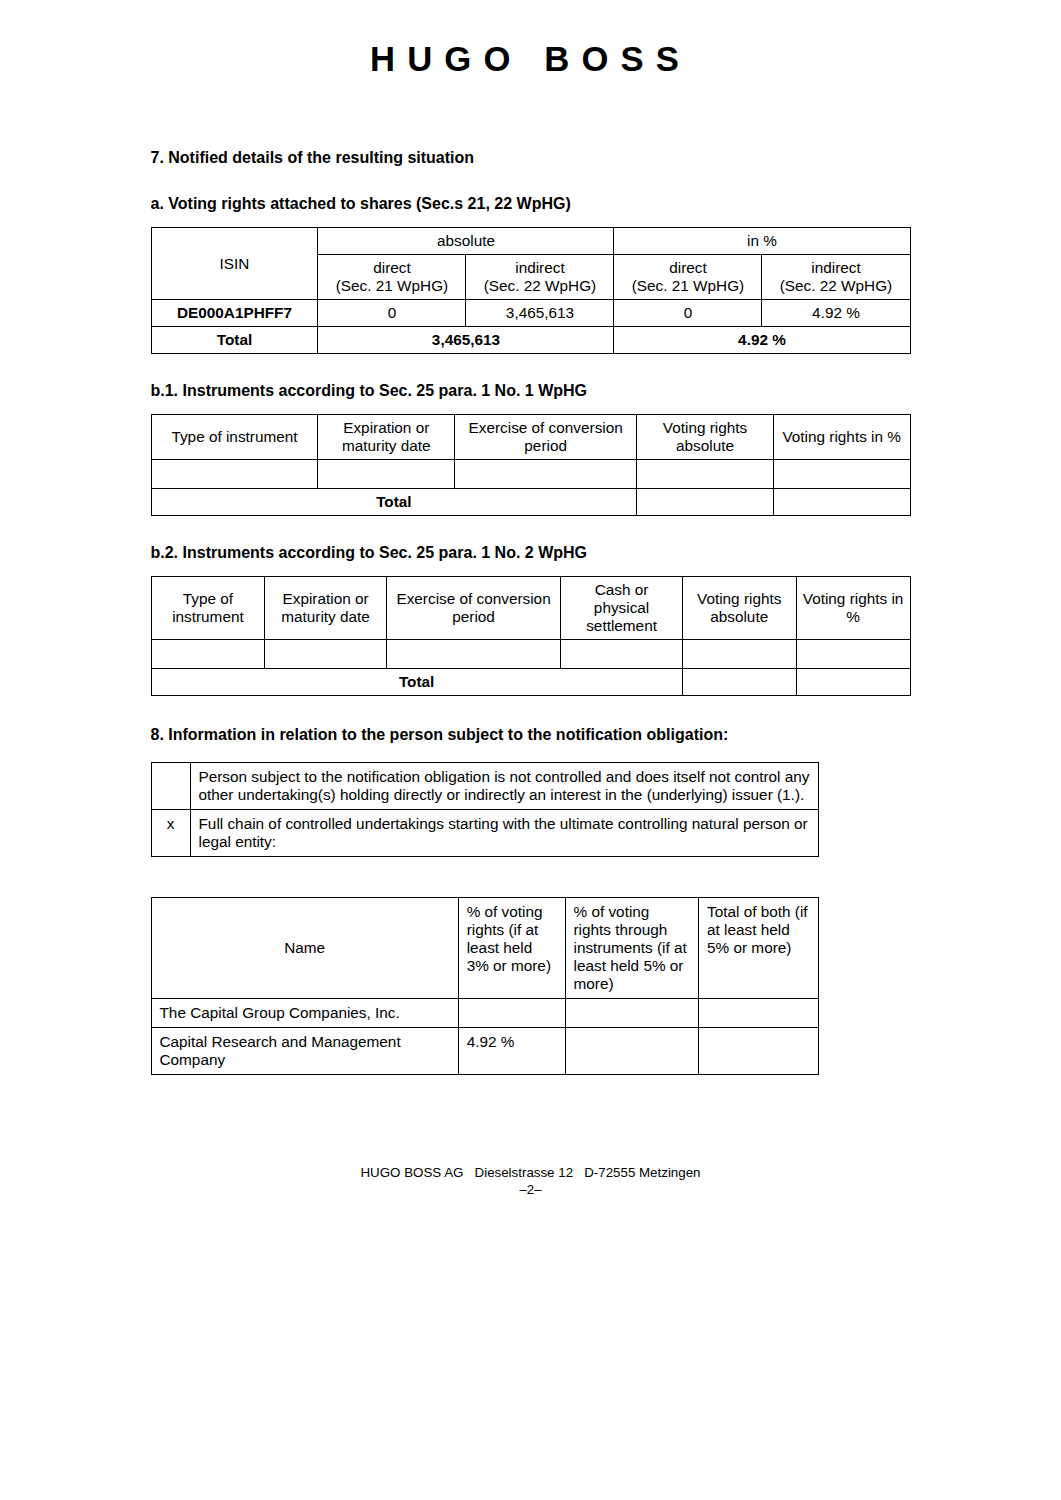HUGO BOSS
7. Notified details of the resulting situation
a. Voting rights attached to shares (Sec.s 21, 22 WpHG)
| ISIN | absolute | in % |
| --- | --- | --- |
| direct (Sec. 21 WpHG) | indirect (Sec. 22 WpHG) | direct (Sec. 21 WpHG) | indirect (Sec. 22 WpHG) |
| DE000A1PHFF7 | 0 | 3,465,613 | 0 | 4.92 % |
| Total | 3,465,613 | 4.92 % |
b.1. Instruments according to Sec. 25 para. 1 No. 1 WpHG
| Type of instrument | Expiration or maturity date | Exercise of conversion period | Voting rights absolute | Voting rights in % |
| --- | --- | --- | --- | --- |
| Total | | |
b.2. Instruments according to Sec. 25 para. 1 No. 2 WpHG
| Type of instrument | Expiration or maturity date | Exercise of conversion period | Cash or physical settlement | Voting rights absolute | Voting rights in % |
| --- | --- | --- | --- | --- | --- |
| Total | | |
8. Information in relation to the person subject to the notification obligation:
| | Person subject to the notification obligation is not controlled and does itself not control any other undertaking(s) holding directly or indirectly an interest in the (underlying) issuer (1.). |
| x | Full chain of controlled undertakings starting with the ultimate controlling natural person or legal entity: |
| Name | % of voting rights (if at least held 3% or more) | % of voting rights through instruments (if at least held 5% or more) | Total of both (if at least held 5% or more) |
| --- | --- | --- | --- |
| The Capital Group Companies, Inc. | | | |
| Capital Research and Management Company | 4.92 % | | |
HUGO BOSS AG Dieselstrasse 12 D-72555 Metzingen
–2–